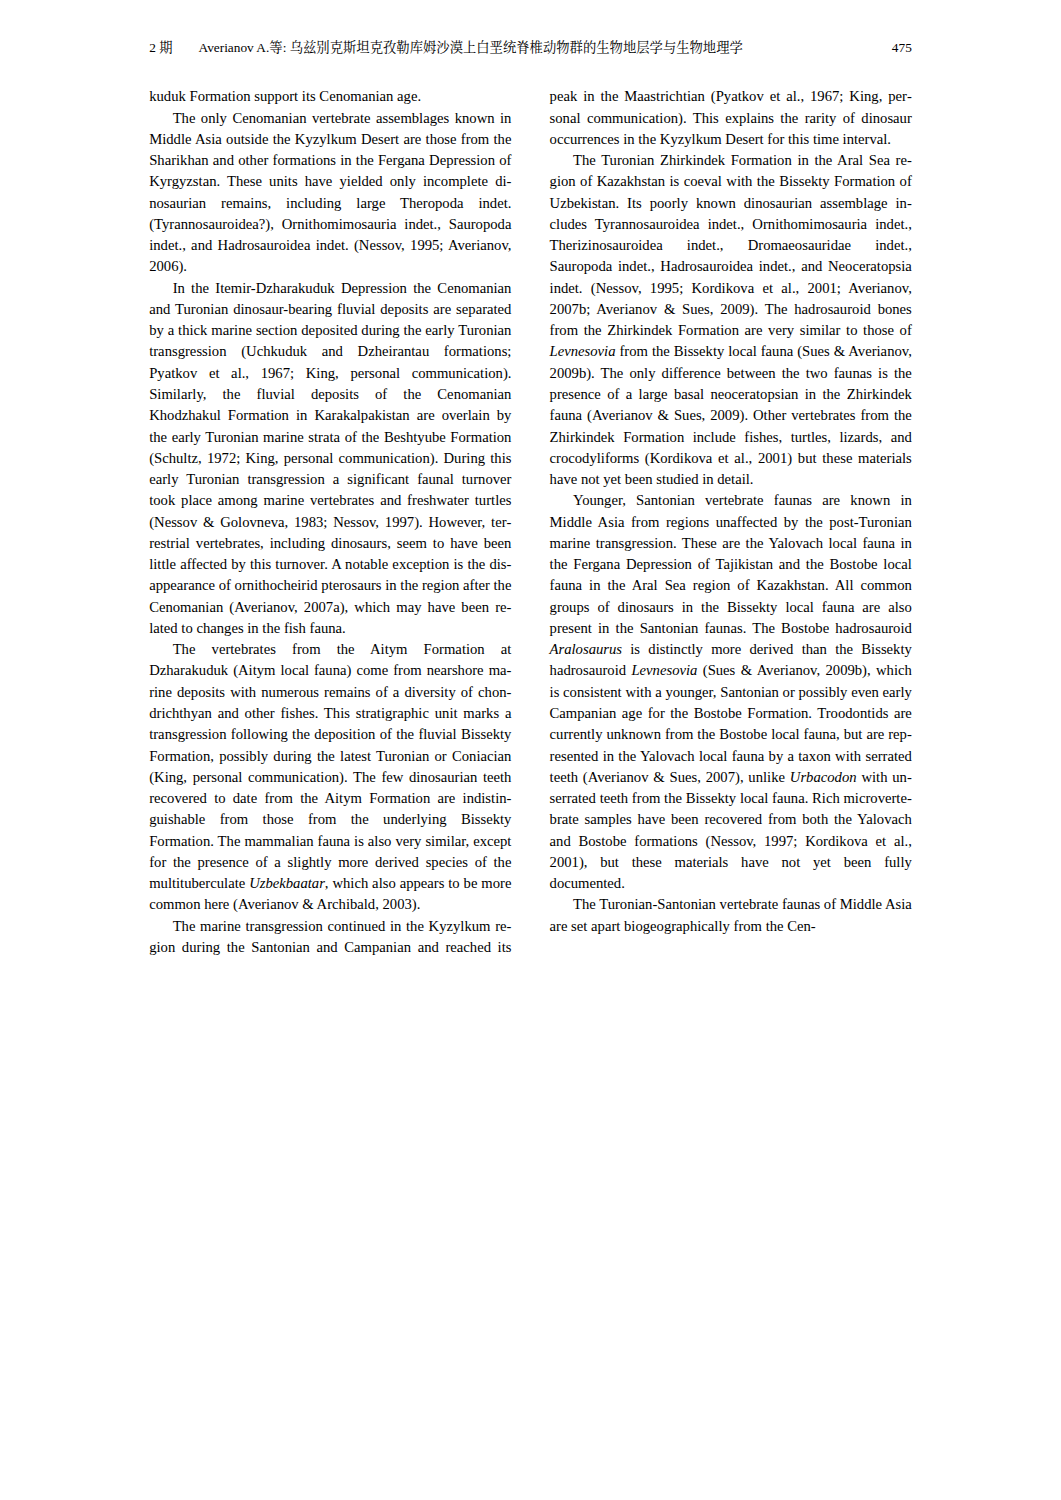2 期 Averianov A.等: 乌兹别克斯坦克孜勒库姆沙漠上白垩统脊椎动物群的生物地层学与生物地理学 475
kuduk Formation support its Cenomanian age.
The only Cenomanian vertebrate assemblages known in Middle Asia outside the Kyzylkum Desert are those from the Sharikhan and other formations in the Fergana Depression of Kyrgyzstan. These units have yielded only incomplete dinosaurian remains, including large Theropoda indet. (Tyrannosauroidea?), Ornithomimosauria indet., Sauropoda indet., and Hadrosauroidea indet. (Nessov, 1995; Averianov, 2006).
In the Itemir-Dzharakuduk Depression the Cenomanian and Turonian dinosaur-bearing fluvial deposits are separated by a thick marine section deposited during the early Turonian transgression (Uchkuduk and Dzheirantau formations; Pyatkov et al., 1967; King, personal communication). Similarly, the fluvial deposits of the Cenomanian Khodzhakul Formation in Karakalpakistan are overlain by the early Turonian marine strata of the Beshtyube Formation (Schultz, 1972; King, personal communication). During this early Turonian transgression a significant faunal turnover took place among marine vertebrates and freshwater turtles (Nessov & Golovneva, 1983; Nessov, 1997). However, terrestrial vertebrates, including dinosaurs, seem to have been little affected by this turnover. A notable exception is the disappearance of ornithocheirid pterosaurs in the region after the Cenomanian (Averianov, 2007a), which may have been related to changes in the fish fauna.
The vertebrates from the Aitym Formation at Dzharakuduk (Aitym local fauna) come from nearshore marine deposits with numerous remains of a diversity of chondrichthyan and other fishes. This stratigraphic unit marks a transgression following the deposition of the fluvial Bissekty Formation, possibly during the latest Turonian or Coniacian (King, personal communication). The few dinosaurian teeth recovered to date from the Aitym Formation are indistinguishable from those from the underlying Bissekty Formation. The mammalian fauna is also very similar, except for the presence of a slightly more derived species of the multituberculate Uzbekbaatar, which also appears to be more common here (Averianov & Archibald, 2003).
The marine transgression continued in the Kyzylkum region during the Santonian and Campanian and reached its peak in the Maastrichtian (Pyatkov et al., 1967; King, personal communication). This explains the rarity of dinosaur occurrences in the Kyzylkum Desert for this time interval.
The Turonian Zhirkindek Formation in the Aral Sea region of Kazakhstan is coeval with the Bissekty Formation of Uzbekistan. Its poorly known dinosaurian assemblage includes Tyrannosauroidea indet., Ornithomimosauria indet., Therizinosauroidea indet., Dromaeosauridae indet., Sauropoda indet., Hadrosauroidea indet., and Neoceratopsia indet. (Nessov, 1995; Kordikova et al., 2001; Averianov, 2007b; Averianov & Sues, 2009). The hadrosauroid bones from the Zhirkindek Formation are very similar to those of Levnesovia from the Bissekty local fauna (Sues & Averianov, 2009b). The only difference between the two faunas is the presence of a large basal neoceratopsian in the Zhirkindek fauna (Averianov & Sues, 2009). Other vertebrates from the Zhirkindek Formation include fishes, turtles, lizards, and crocodyliforms (Kordikova et al., 2001) but these materials have not yet been studied in detail.
Younger, Santonian vertebrate faunas are known in Middle Asia from regions unaffected by the post-Turonian marine transgression. These are the Yalovach local fauna in the Fergana Depression of Tajikistan and the Bostobe local fauna in the Aral Sea region of Kazakhstan. All common groups of dinosaurs in the Bissekty local fauna are also present in the Santonian faunas. The Bostobe hadrosauroid Aralosaurus is distinctly more derived than the Bissekty hadrosauroid Levnesovia (Sues & Averianov, 2009b), which is consistent with a younger, Santonian or possibly even early Campanian age for the Bostobe Formation. Troodontids are currently unknown from the Bostobe local fauna, but are represented in the Yalovach local fauna by a taxon with serrated teeth (Averianov & Sues, 2007), unlike Urbacodon with unserrated teeth from the Bissekty local fauna. Rich microvertebrate samples have been recovered from both the Yalovach and Bostobe formations (Nessov, 1997; Kordikova et al., 2001), but these materials have not yet been fully documented.
The Turonian-Santonian vertebrate faunas of Middle Asia are set apart biogeographically from the Cen-